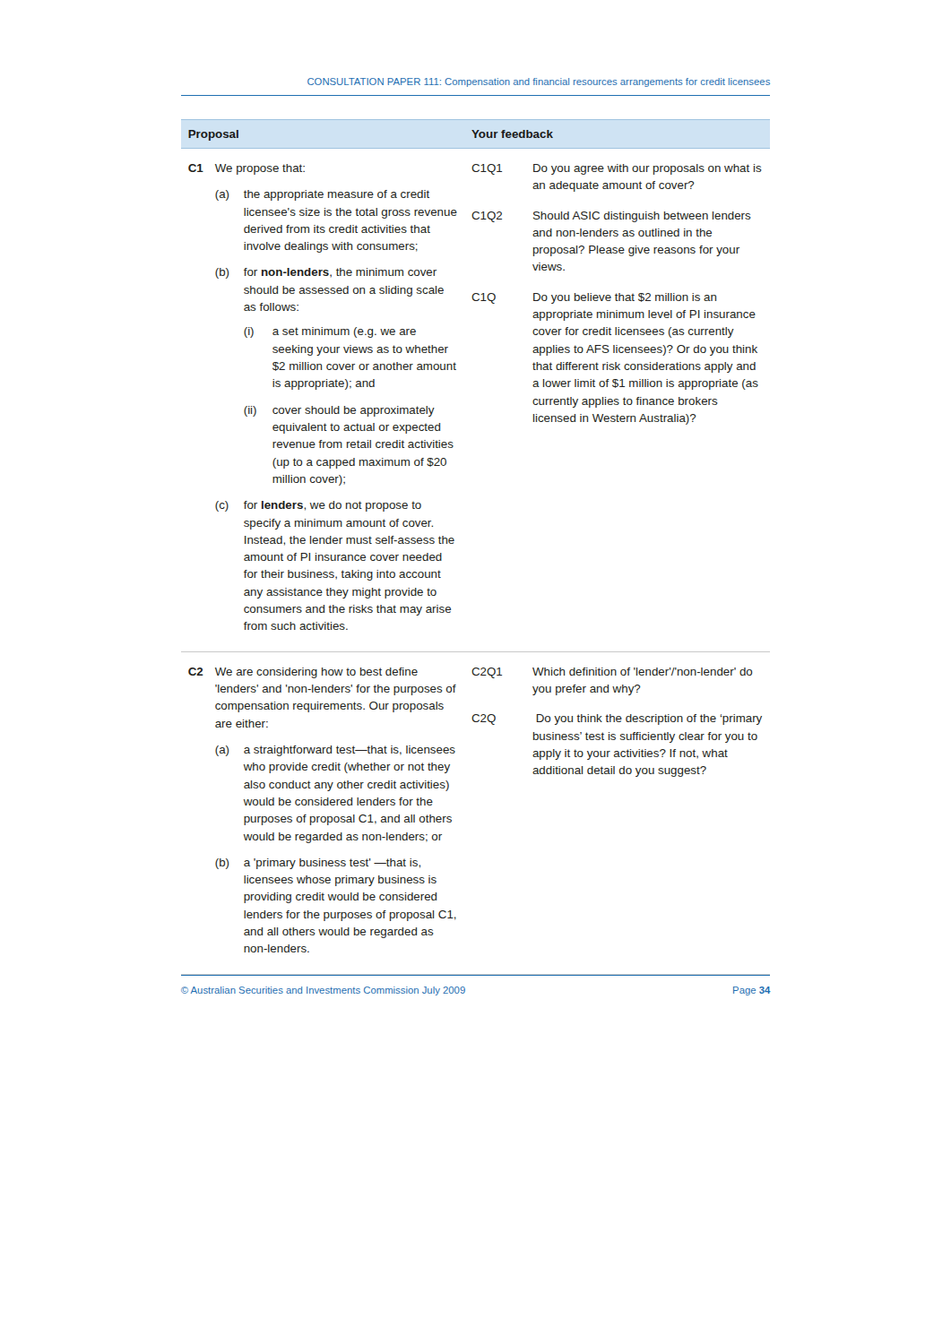CONSULTATION PAPER 111: Compensation and financial resources arrangements for credit licensees
| Proposal | Your feedback |
| --- | --- |
| C1 We propose that: (a) the appropriate measure of a credit licensee's size is the total gross revenue derived from its credit activities that involve dealings with consumers; (b) for non-lenders , the minimum cover should be assessed on a sliding scale as follows: (i) a set minimum (e.g. we are seeking your views as to whether $2 million cover or another amount is appropriate); and (ii) cover should be approximately equivalent to actual or expected revenue from retail credit activities (up to a capped maximum of $20 million cover); (c) for lenders , we do not propose to specify a minimum amount of cover. Instead, the lender must self-assess the amount of PI insurance cover needed for their business, taking into account any assistance they might provide to consumers and the risks that may arise from such activities. | C1Q1 Do you agree with our proposals on what is an adequate amount of cover? C1Q2 Should ASIC distinguish between lenders and non-lenders as outlined in the proposal? Please give reasons for your views. C1Q Do you believe that $2 million is an appropriate minimum level of PI insurance cover for credit licensees (as currently applies to AFS licensees)? Or do you think that different risk considerations apply and a lower limit of $1 million is appropriate (as currently applies to finance brokers licensed in Western Australia)? |
| C2 We are considering how to best define 'lenders' and 'non-lenders' for the purposes of compensation requirements. Our proposals are either: (a) a straightforward test—that is, licensees who provide credit (whether or not they also conduct any other credit activities) would be considered lenders for the purposes of proposal C1, and all others would be regarded as non-lenders; or (b) a 'primary business test' —that is, licensees whose primary business is providing credit would be considered lenders for the purposes of proposal C1, and all others would be regarded as non-lenders. | C2Q1 Which definition of 'lender'/'non-lender' do you prefer and why? C2Q Do you think the description of the ‘primary business’ test is sufficiently clear for you to apply it to your activities? If not, what additional detail do you suggest? |
© Australian Securities and Investments Commission July 2009
Page 34